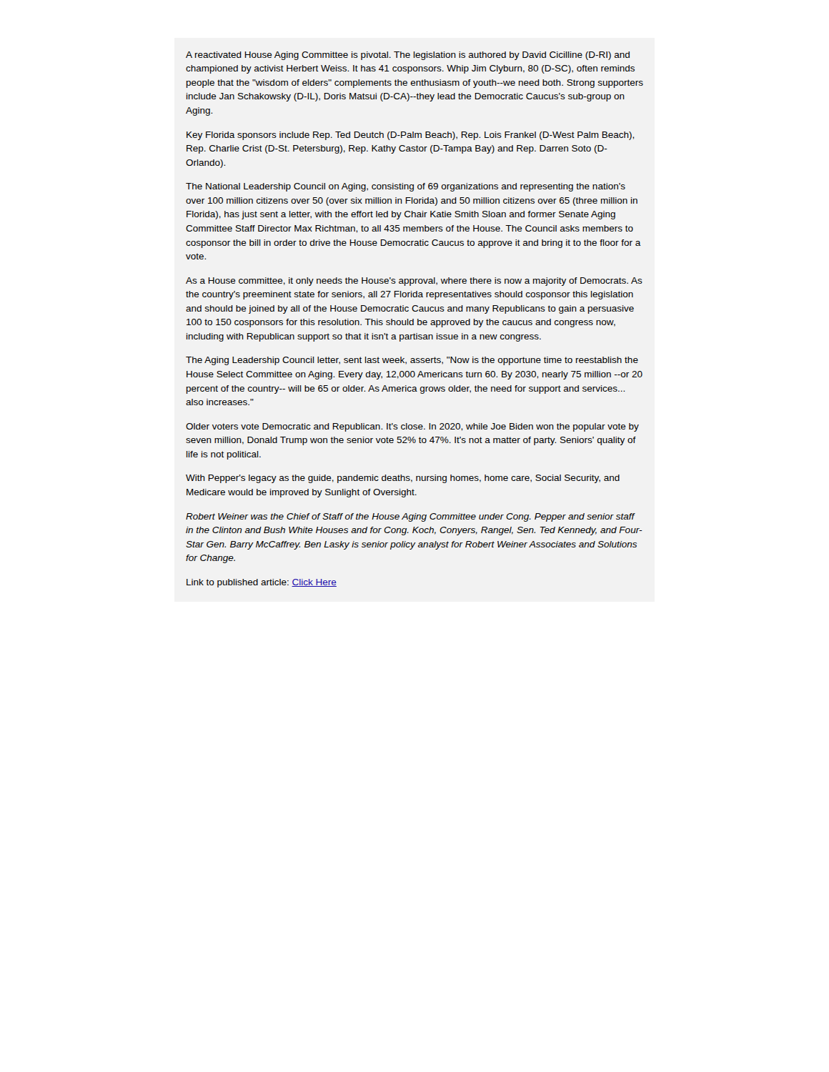A reactivated House Aging Committee is pivotal. The legislation is authored by David Cicilline (D-RI) and championed by activist Herbert Weiss. It has 41 cosponsors. Whip Jim Clyburn, 80 (D-SC), often reminds people that the "wisdom of elders" complements the enthusiasm of youth--we need both. Strong supporters include Jan Schakowsky (D-IL), Doris Matsui (D-CA)--they lead the Democratic Caucus's sub-group on Aging.
Key Florida sponsors include Rep. Ted Deutch (D-Palm Beach), Rep. Lois Frankel (D-West Palm Beach), Rep. Charlie Crist (D-St. Petersburg), Rep. Kathy Castor (D-Tampa Bay) and Rep. Darren Soto (D-Orlando).
The National Leadership Council on Aging, consisting of 69 organizations and representing the nation's over 100 million citizens over 50 (over six million in Florida) and 50 million citizens over 65 (three million in Florida), has just sent a letter, with the effort led by Chair Katie Smith Sloan and former Senate Aging Committee Staff Director Max Richtman, to all 435 members of the House. The Council asks members to cosponsor the bill in order to drive the House Democratic Caucus to approve it and bring it to the floor for a vote.
As a House committee, it only needs the House's approval, where there is now a majority of Democrats. As the country's preeminent state for seniors, all 27 Florida representatives should cosponsor this legislation and should be joined by all of the House Democratic Caucus and many Republicans to gain a persuasive 100 to 150 cosponsors for this resolution. This should be approved by the caucus and congress now, including with Republican support so that it isn't a partisan issue in a new congress.
The Aging Leadership Council letter, sent last week, asserts, "Now is the opportune time to reestablish the House Select Committee on Aging. Every day, 12,000 Americans turn 60. By 2030, nearly 75 million --or 20 percent of the country-- will be 65 or older. As America grows older, the need for support and services... also increases."
Older voters vote Democratic and Republican. It's close. In 2020, while Joe Biden won the popular vote by seven million, Donald Trump won the senior vote 52% to 47%. It's not a matter of party. Seniors' quality of life is not political.
With Pepper's legacy as the guide, pandemic deaths, nursing homes, home care, Social Security, and Medicare would be improved by Sunlight of Oversight.
Robert Weiner was the Chief of Staff of the House Aging Committee under Cong. Pepper and senior staff in the Clinton and Bush White Houses and for Cong. Koch, Conyers, Rangel, Sen. Ted Kennedy, and Four-Star Gen. Barry McCaffrey. Ben Lasky is senior policy analyst for Robert Weiner Associates and Solutions for Change.
Link to published article: Click Here